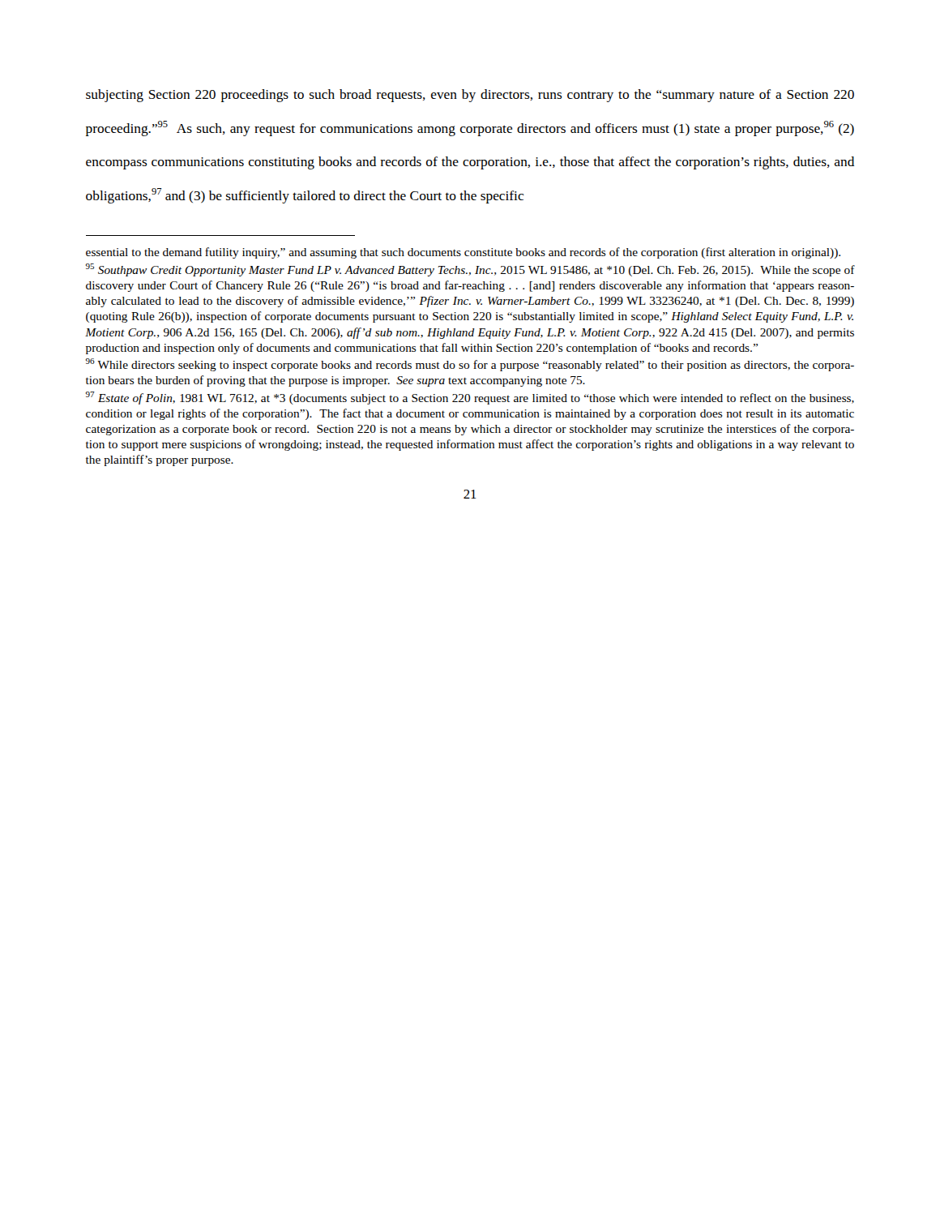subjecting Section 220 proceedings to such broad requests, even by directors, runs contrary to the “summary nature of a Section 220 proceeding.”95 As such, any request for communications among corporate directors and officers must (1) state a proper purpose,96 (2) encompass communications constituting books and records of the corporation, i.e., those that affect the corporation’s rights, duties, and obligations,97 and (3) be sufficiently tailored to direct the Court to the specific
essential to the demand futility inquiry,” and assuming that such documents constitute books and records of the corporation (first alteration in original)).
95 Southpaw Credit Opportunity Master Fund LP v. Advanced Battery Techs., Inc., 2015 WL 915486, at *10 (Del. Ch. Feb. 26, 2015). While the scope of discovery under Court of Chancery Rule 26 (“Rule 26”) “is broad and far-reaching . . . [and] renders discoverable any information that ‘appears reasonably calculated to lead to the discovery of admissible evidence,’” Pfizer Inc. v. Warner-Lambert Co., 1999 WL 33236240, at *1 (Del. Ch. Dec. 8, 1999) (quoting Rule 26(b)), inspection of corporate documents pursuant to Section 220 is “substantially limited in scope,” Highland Select Equity Fund, L.P. v. Motient Corp., 906 A.2d 156, 165 (Del. Ch. 2006), aff’d sub nom., Highland Equity Fund, L.P. v. Motient Corp., 922 A.2d 415 (Del. 2007), and permits production and inspection only of documents and communications that fall within Section 220’s contemplation of “books and records.”
96 While directors seeking to inspect corporate books and records must do so for a purpose “reasonably related” to their position as directors, the corporation bears the burden of proving that the purpose is improper. See supra text accompanying note 75.
97 Estate of Polin, 1981 WL 7612, at *3 (documents subject to a Section 220 request are limited to “those which were intended to reflect on the business, condition or legal rights of the corporation”). The fact that a document or communication is maintained by a corporation does not result in its automatic categorization as a corporate book or record. Section 220 is not a means by which a director or stockholder may scrutinize the interstices of the corporation to support mere suspicions of wrongdoing; instead, the requested information must affect the corporation’s rights and obligations in a way relevant to the plaintiff’s proper purpose.
21